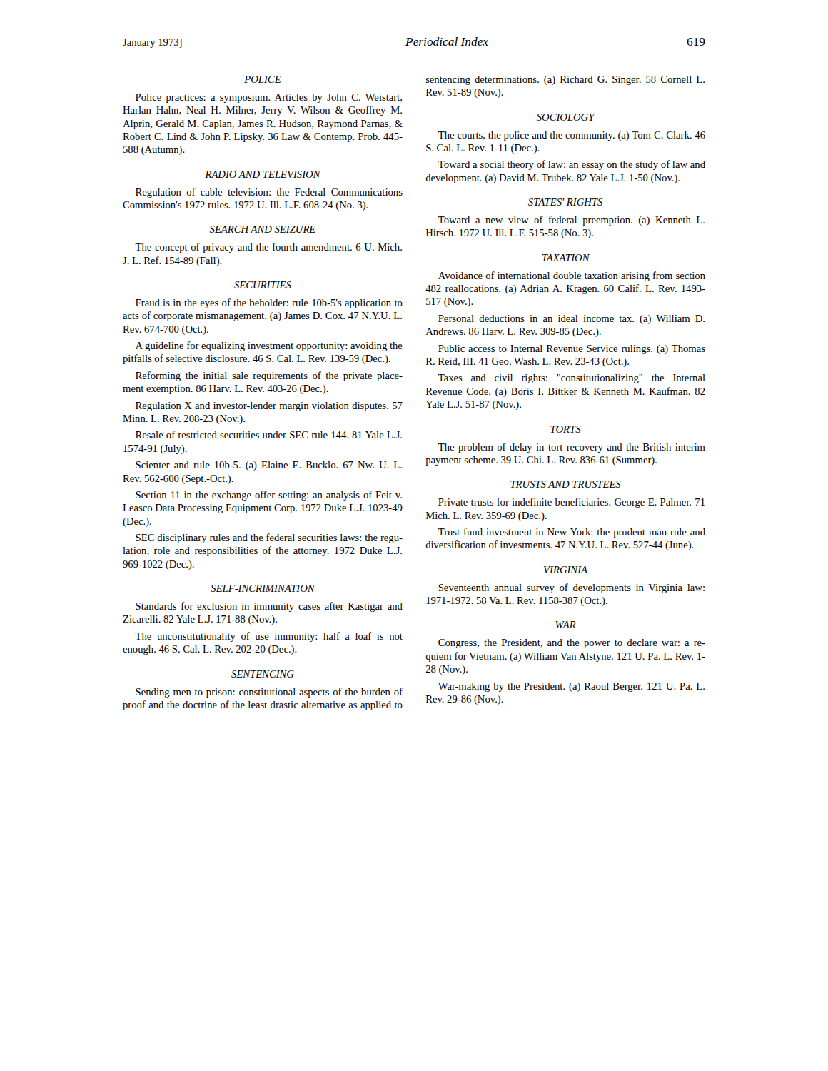January 1973] Periodical Index 619
POLICE
Police practices: a symposium. Articles by John C. Weistart, Harlan Hahn, Neal H. Milner, Jerry V. Wilson & Geoffrey M. Alprin, Gerald M. Caplan, James R. Hudson, Raymond Parnas, & Robert C. Lind & John P. Lipsky. 36 Law & Contemp. Prob. 445-588 (Autumn).
RADIO AND TELEVISION
Regulation of cable television: the Federal Communications Commission's 1972 rules. 1972 U. Ill. L.F. 608-24 (No. 3).
SEARCH AND SEIZURE
The concept of privacy and the fourth amendment. 6 U. Mich. J. L. Ref. 154-89 (Fall).
SECURITIES
Fraud is in the eyes of the beholder: rule 10b-5's application to acts of corporate mismanagement. (a) James D. Cox. 47 N.Y.U. L. Rev. 674-700 (Oct.).
A guideline for equalizing investment opportunity: avoiding the pitfalls of selective disclosure. 46 S. Cal. L. Rev. 139-59 (Dec.).
Reforming the initial sale requirements of the private placement exemption. 86 Harv. L. Rev. 403-26 (Dec.).
Regulation X and investor-lender margin violation disputes. 57 Minn. L. Rev. 208-23 (Nov.).
Resale of restricted securities under SEC rule 144. 81 Yale L.J. 1574-91 (July).
Scienter and rule 10b-5. (a) Elaine E. Bucklo. 67 Nw. U. L. Rev. 562-600 (Sept.-Oct.).
Section 11 in the exchange offer setting: an analysis of Feit v. Leasco Data Processing Equipment Corp. 1972 Duke L.J. 1023-49 (Dec.).
SEC disciplinary rules and the federal securities laws: the regulation, role and responsibilities of the attorney. 1972 Duke L.J. 969-1022 (Dec.).
SELF-INCRIMINATION
Standards for exclusion in immunity cases after Kastigar and Zicarelli. 82 Yale L.J. 171-88 (Nov.).
The unconstitutionality of use immunity: half a loaf is not enough. 46 S. Cal. L. Rev. 202-20 (Dec.).
SENTENCING
Sending men to prison: constitutional aspects of the burden of proof and the doctrine of the least drastic alternative as applied to sentencing determinations. (a) Richard G. Singer. 58 Cornell L. Rev. 51-89 (Nov.).
SOCIOLOGY
The courts, the police and the community. (a) Tom C. Clark. 46 S. Cal. L. Rev. 1-11 (Dec.).
Toward a social theory of law: an essay on the study of law and development. (a) David M. Trubek. 82 Yale L.J. 1-50 (Nov.).
STATES' RIGHTS
Toward a new view of federal preemption. (a) Kenneth L. Hirsch. 1972 U. Ill. L.F. 515-58 (No. 3).
TAXATION
Avoidance of international double taxation arising from section 482 reallocations. (a) Adrian A. Kragen. 60 Calif. L. Rev. 1493-517 (Nov.).
Personal deductions in an ideal income tax. (a) William D. Andrews. 86 Harv. L. Rev. 309-85 (Dec.).
Public access to Internal Revenue Service rulings. (a) Thomas R. Reid, III. 41 Geo. Wash. L. Rev. 23-43 (Oct.).
Taxes and civil rights: "constitutionalizing" the Internal Revenue Code. (a) Boris I. Bittker & Kenneth M. Kaufman. 82 Yale L.J. 51-87 (Nov.).
TORTS
The problem of delay in tort recovery and the British interim payment scheme. 39 U. Chi. L. Rev. 836-61 (Summer).
TRUSTS AND TRUSTEES
Private trusts for indefinite beneficiaries. George E. Palmer. 71 Mich. L. Rev. 359-69 (Dec.).
Trust fund investment in New York: the prudent man rule and diversification of investments. 47 N.Y.U. L. Rev. 527-44 (June).
VIRGINIA
Seventeenth annual survey of developments in Virginia law: 1971-1972. 58 Va. L. Rev. 1158-387 (Oct.).
WAR
Congress, the President, and the power to declare war: a requiem for Vietnam. (a) William Van Alstyne. 121 U. Pa. L. Rev. 1-28 (Nov.).
War-making by the President. (a) Raoul Berger. 121 U. Pa. L. Rev. 29-86 (Nov.).